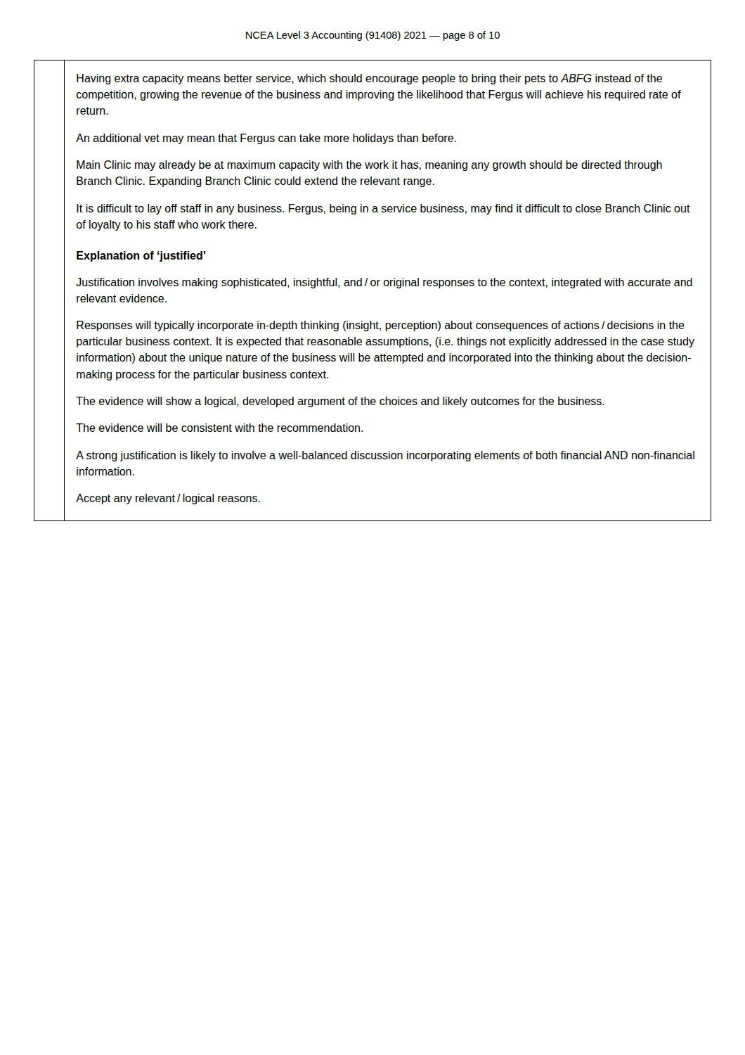NCEA Level 3 Accounting (91408) 2021 — page 8 of 10
| | Having extra capacity means better service, which should encourage people to bring their pets to ABFG instead of the competition, growing the revenue of the business and improving the likelihood that Fergus will achieve his required rate of return. An additional vet may mean that Fergus can take more holidays than before. Main Clinic may already be at maximum capacity with the work it has, meaning any growth should be directed through Branch Clinic. Expanding Branch Clinic could extend the relevant range. It is difficult to lay off staff in any business. Fergus, being in a service business, may find it difficult to close Branch Clinic out of loyalty to his staff who work there. Explanation of ‘justified’ Justification involves making sophisticated, insightful, and / or original responses to the context, integrated with accurate and relevant evidence. Responses will typically incorporate in-depth thinking (insight, perception) about consequences of actions / decisions in the particular business context. It is expected that reasonable assumptions, (i.e. things not explicitly addressed in the case study information) about the unique nature of the business will be attempted and incorporated into the thinking about the decision-making process for the particular business context. The evidence will show a logical, developed argument of the choices and likely outcomes for the business. The evidence will be consistent with the recommendation. A strong justification is likely to involve a well-balanced discussion incorporating elements of both financial AND non-financial information. Accept any relevant / logical reasons. |